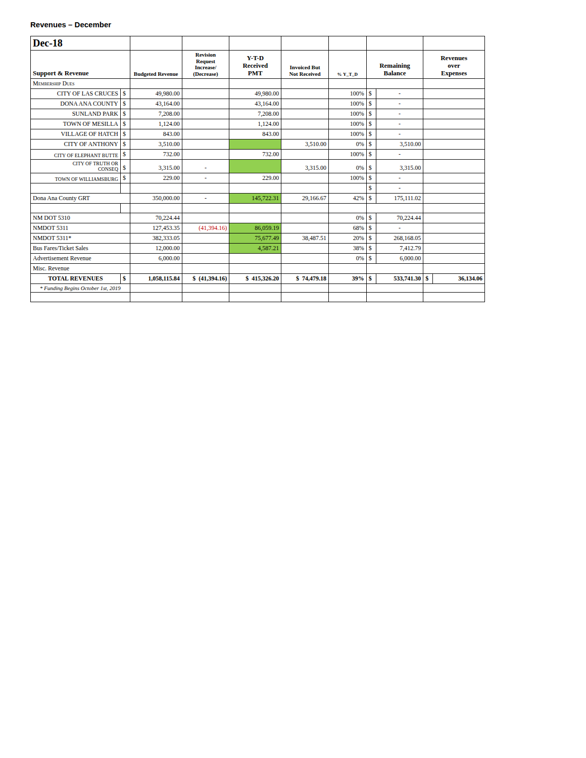Revenues – December
| Dec-18 | | | | | | | |
| Support & Revenue | Budgeted Revenue | Revision Request Increase/ (Decrease) | Y-T-D Received PMT | Invoiced But Not Received | % Y_T_D | Remaining Balance | Revenues over Expenses |
| Membership Dues | | | | | | | |
| CITY OF LAS CRUCES | $ | 49,980.00 | | 49,980.00 | | 100% | $ | - | |
| DONA ANA COUNTY | $ | 43,164.00 | | 43,164.00 | | 100% | $ | - | |
| SUNLAND PARK | $ | 7,208.00 | | 7,208.00 | | 100% | $ | - | |
| TOWN OF MESILLA | $ | 1,124.00 | | 1,124.00 | | 100% | $ | - | |
| VILLAGE OF HATCH | $ | 843.00 | | 843.00 | | 100% | $ | - | |
| CITY OF ANTHONY | $ | 3,510.00 | | | 3,510.00 | 0% | $ | 3,510.00 | |
| CITY OF ELEPHANT BUTTE | $ | 732.00 | | 732.00 | | 100% | $ | - | |
| CITY OF TRUTH OR CONSEQ | $ | 3,315.00 | - | | 3,315.00 | 0% | $ | 3,315.00 | |
| TOWN OF WILLIAMSBURG | $ | 229.00 | - | 229.00 | | 100% | $ | - | |
| | | | | | | | $ | - | |
| Dona Ana County GRT | 350,000.00 | - | 145,722.31 | 29,166.67 | 42% | $ | 175,111.02 | |
| NM DOT 5310 | 70,224.44 | | | | 0% | $ | 70,224.44 | |
| NMDOT 5311 | 127,453.35 | (41,394.16) | 86,059.19 | | 68% | $ | - | |
| NMDOT 5311* | 382,333.05 | | 75,677.49 | 38,487.51 | 20% | $ | 268,168.05 | |
| Bus Fares/Ticket Sales | 12,000.00 | | 4,587.21 | | 38% | $ | 7,412.79 | |
| Advertisement Revenue | 6,000.00 | | | | 0% | $ | 6,000.00 | |
| Misc. Revenue | | | | | | | |
| TOTAL REVENUES | $ | 1,058,115.84 | $ (41,394.16) | $ 415,326.20 | $ 74,479.18 | 39% | $ | 533,741.30 | $ | 36,134.06 |
| * Funding Begins October 1st, 2019 | | | | | | | |